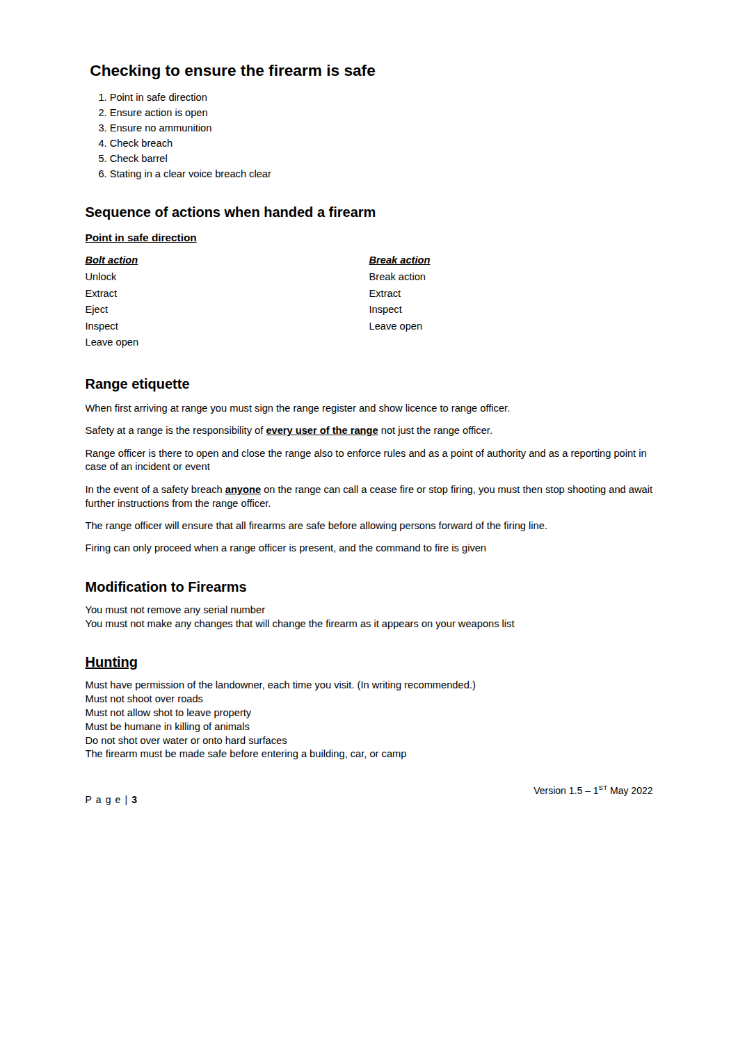Checking to ensure the firearm is safe
Point in safe direction
Ensure action is open
Ensure no ammunition
Check breach
Check barrel
Stating in a clear voice breach clear
Sequence of actions when handed a firearm
Point in safe direction
Bolt action
Unlock
Extract
Eject
Inspect
Leave open
Break action
Break action
Extract
Inspect
Leave open
Range etiquette
When first arriving at range you must sign the range register and show licence to range officer.
Safety at a range is the responsibility of every user of the range not just the range officer.
Range officer is there to open and close the range also to enforce rules and as a point of authority and as a reporting point in case of an incident or event
In the event of a safety breach anyone on the range can call a cease fire or stop firing, you must then stop shooting and await further instructions from the range officer.
The range officer will ensure that all firearms are safe before allowing persons forward of the firing line.
Firing can only proceed when a range officer is present, and the command to fire is given
Modification to Firearms
You must not remove any serial number
You must not make any changes that will change the firearm as it appears on your weapons list
Hunting
Must have permission of the landowner, each time you visit. (In writing recommended.)
Must not shoot over roads
Must not allow shot to leave property
Must be humane in killing of animals
Do not shot over water or onto hard surfaces
The firearm must be made safe before entering a building, car, or camp
Version 1.5 – 1ST May 2022
P a g e | 3